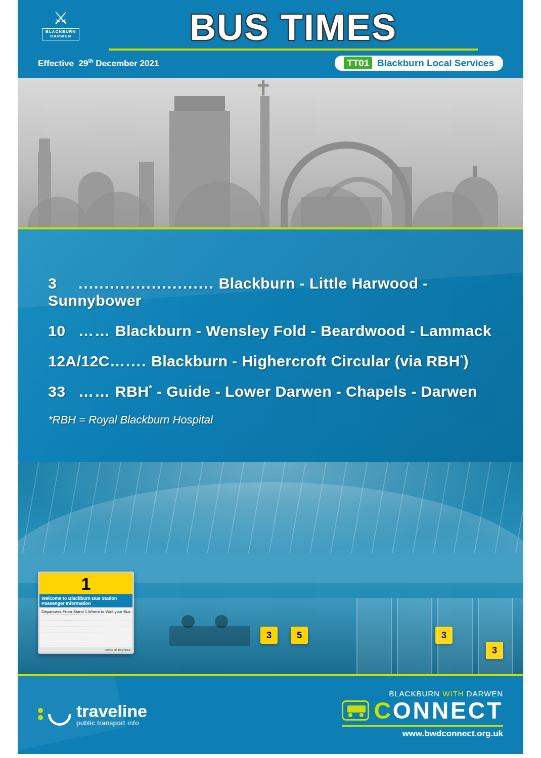⚔
BLACKBURN
DARWEN
BUS TIMES
Effective 29th December 2021
TT01 Blackburn Local Services
3.......................... Blackburn - Little Harwood - Sunnybower
10…… Blackburn - Wensley Fold - Beardwood - Lammack
12A/12C….... Blackburn - Highercroft Circular (via RBH*)
33…… RBH* - Guide - Lower Darwen - Chapels - Darwen
*RBH = Royal Blackburn Hospital
1
Welcome to Blackburn Bus Station
Passenger Information
Departures From Stand 1 Where to Wait your Bus
national express
3
5
3
3
traveline
public transport info
BLACKBURN WITH DARWEN
CONNECT
www.bwdconnect.org.uk